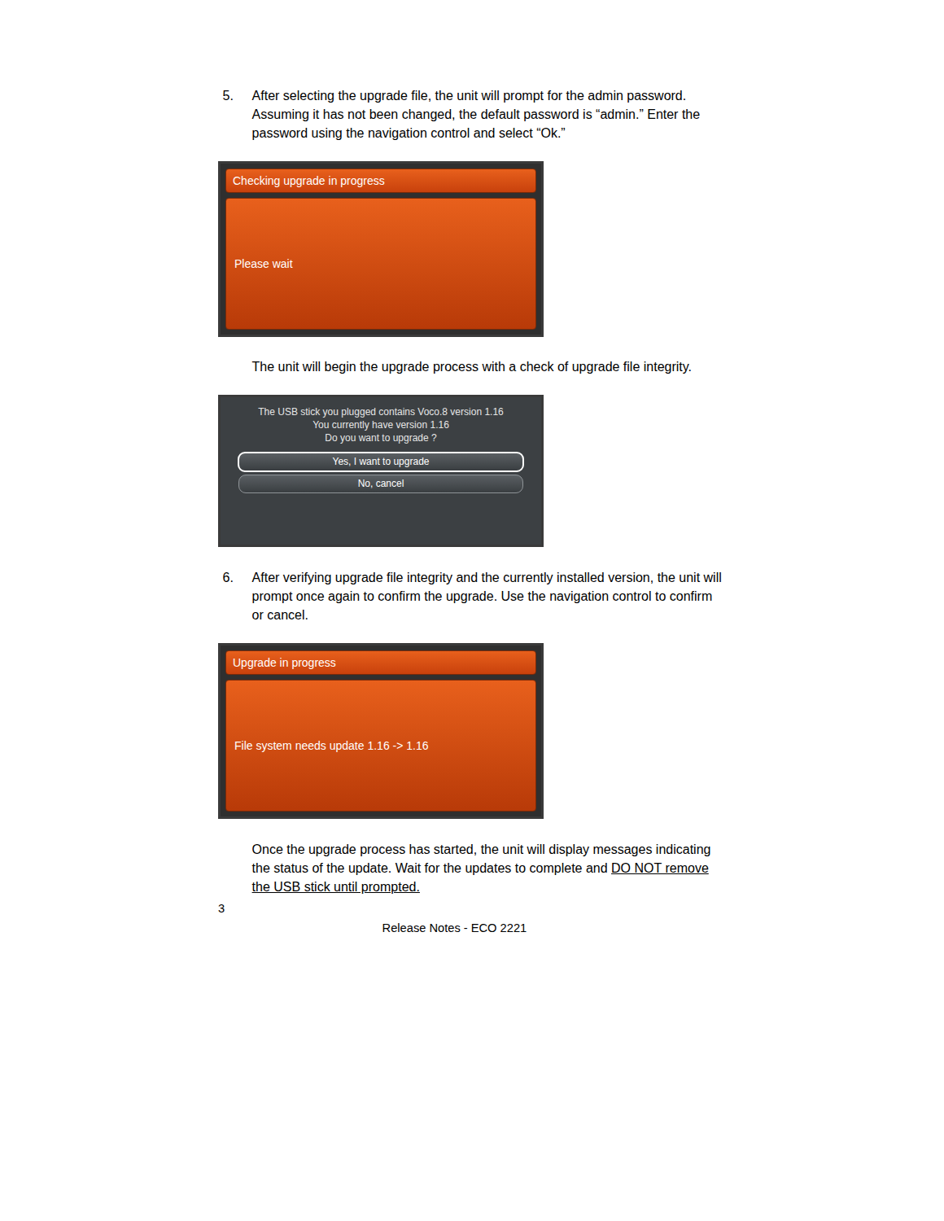5. After selecting the upgrade file, the unit will prompt for the admin password. Assuming it has not been changed, the default password is “admin.” Enter the password using the navigation control and select “Ok.”
Checking upgrade in progress
Please wait
The unit will begin the upgrade process with a check of upgrade file integrity.
The USB stick you plugged contains Voco.8 version 1.16
You currently have version 1.16
Do you want to upgrade ?
Yes, I want to upgrade
No, cancel
6. After verifying upgrade file integrity and the currently installed version, the unit will prompt once again to confirm the upgrade. Use the navigation control to confirm or cancel.
Upgrade in progress
File system needs update 1.16 -> 1.16
Once the upgrade process has started, the unit will display messages indicating the status of the update. Wait for the updates to complete and DO NOT remove the USB stick until prompted.
3
Release Notes - ECO 2221